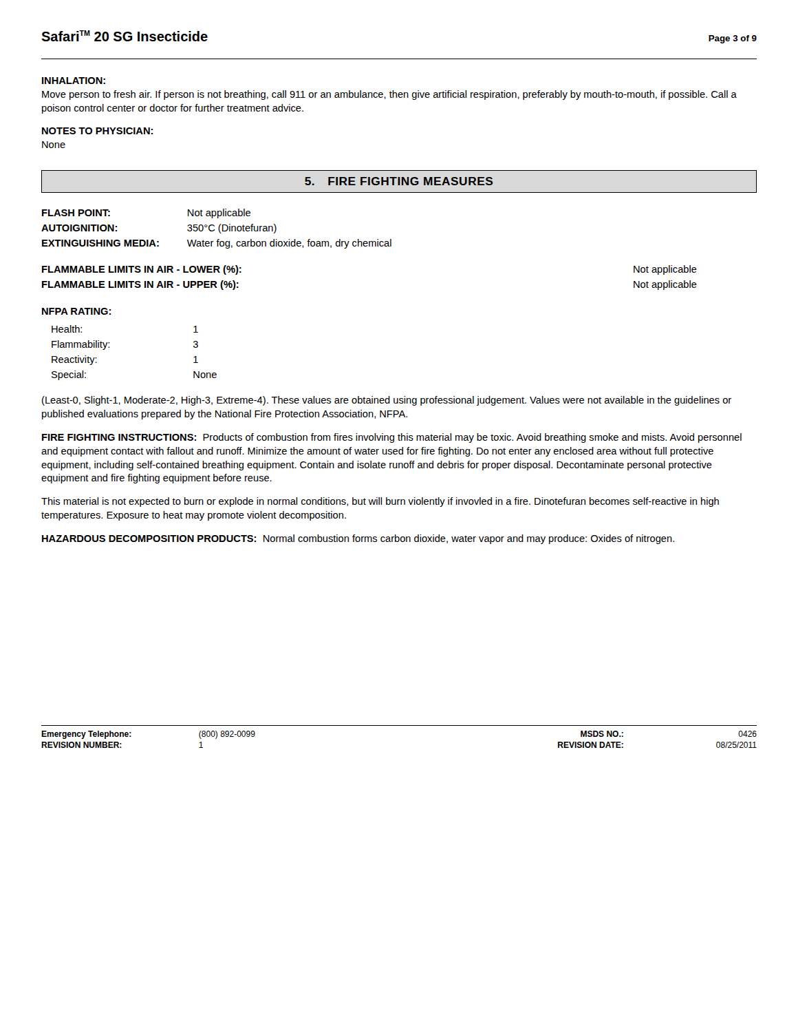SafariTM 20 SG Insecticide
Page 3 of 9
INHALATION:
Move person to fresh air. If person is not breathing, call 911 or an ambulance, then give artificial respiration, preferably by mouth-to-mouth, if possible. Call a poison control center or doctor for further treatment advice.
NOTES TO PHYSICIAN:
None
5. FIRE FIGHTING MEASURES
| FLASH POINT: | Not applicable |
| AUTOIGNITION: | 350°C (Dinotefuran) |
| EXTINGUISHING MEDIA: | Water fog, carbon dioxide, foam, dry chemical |
| FLAMMABLE LIMITS IN AIR - LOWER (%): | Not applicable |
| FLAMMABLE LIMITS IN AIR - UPPER (%): | Not applicable |
NFPA RATING:
| Health: | 1 |
| Flammability: | 3 |
| Reactivity: | 1 |
| Special: | None |
(Least-0, Slight-1, Moderate-2, High-3, Extreme-4). These values are obtained using professional judgement. Values were not available in the guidelines or published evaluations prepared by the National Fire Protection Association, NFPA.
FIRE FIGHTING INSTRUCTIONS: Products of combustion from fires involving this material may be toxic. Avoid breathing smoke and mists. Avoid personnel and equipment contact with fallout and runoff. Minimize the amount of water used for fire fighting. Do not enter any enclosed area without full protective equipment, including self-contained breathing equipment. Contain and isolate runoff and debris for proper disposal. Decontaminate personal protective equipment and fire fighting equipment before reuse.
This material is not expected to burn or explode in normal conditions, but will burn violently if invovled in a fire. Dinotefuran becomes self-reactive in high temperatures. Exposure to heat may promote violent decomposition.
HAZARDOUS DECOMPOSITION PRODUCTS: Normal combustion forms carbon dioxide, water vapor and may produce: Oxides of nitrogen.
| Emergency Telephone: | (800) 892-0099 | MSDS NO.: | 0426 |
| REVISION NUMBER: | 1 | REVISION DATE: | 08/25/2011 |